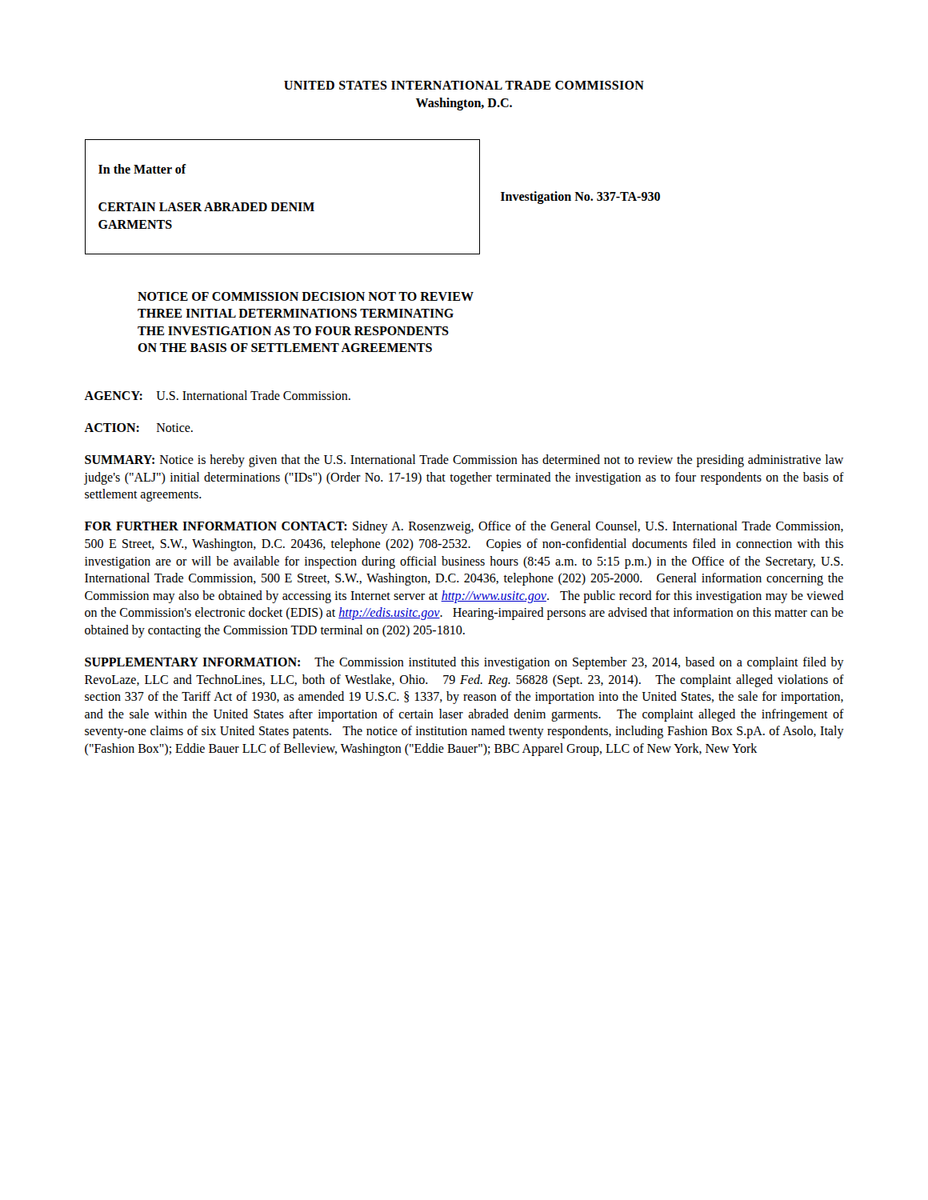UNITED STATES INTERNATIONAL TRADE COMMISSION
Washington, D.C.
| In the Matter of CERTAIN LASER ABRADED DENIM GARMENTS | Investigation No. 337-TA-930 |
NOTICE OF COMMISSION DECISION NOT TO REVIEW
THREE INITIAL DETERMINATIONS TERMINATING
THE INVESTIGATION AS TO FOUR RESPONDENTS
ON THE BASIS OF SETTLEMENT AGREEMENTS
AGENCY: U.S. International Trade Commission.
ACTION: Notice.
SUMMARY: Notice is hereby given that the U.S. International Trade Commission has determined not to review the presiding administrative law judge's ("ALJ") initial determinations ("IDs") (Order No. 17-19) that together terminated the investigation as to four respondents on the basis of settlement agreements.
FOR FURTHER INFORMATION CONTACT: Sidney A. Rosenzweig, Office of the General Counsel, U.S. International Trade Commission, 500 E Street, S.W., Washington, D.C. 20436, telephone (202) 708-2532. Copies of non-confidential documents filed in connection with this investigation are or will be available for inspection during official business hours (8:45 a.m. to 5:15 p.m.) in the Office of the Secretary, U.S. International Trade Commission, 500 E Street, S.W., Washington, D.C. 20436, telephone (202) 205-2000. General information concerning the Commission may also be obtained by accessing its Internet server at http://www.usitc.gov. The public record for this investigation may be viewed on the Commission's electronic docket (EDIS) at http://edis.usitc.gov. Hearing-impaired persons are advised that information on this matter can be obtained by contacting the Commission TDD terminal on (202) 205-1810.
SUPPLEMENTARY INFORMATION: The Commission instituted this investigation on September 23, 2014, based on a complaint filed by RevoLaze, LLC and TechnoLines, LLC, both of Westlake, Ohio. 79 Fed. Reg. 56828 (Sept. 23, 2014). The complaint alleged violations of section 337 of the Tariff Act of 1930, as amended 19 U.S.C. § 1337, by reason of the importation into the United States, the sale for importation, and the sale within the United States after importation of certain laser abraded denim garments. The complaint alleged the infringement of seventy-one claims of six United States patents. The notice of institution named twenty respondents, including Fashion Box S.pA. of Asolo, Italy ("Fashion Box"); Eddie Bauer LLC of Belleview, Washington ("Eddie Bauer"); BBC Apparel Group, LLC of New York, New York